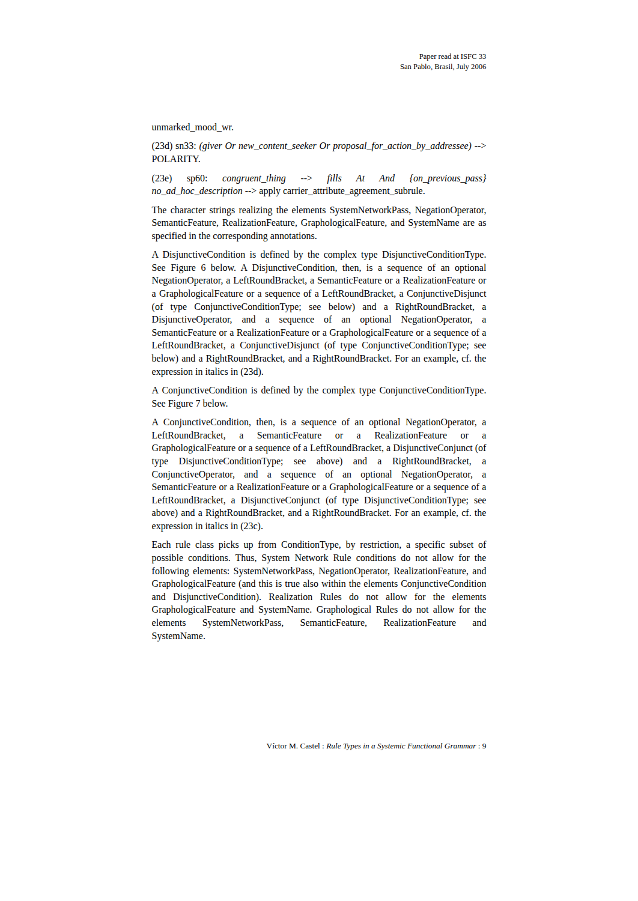Paper read at ISFC 33
San Pablo, Brasil, July 2006
unmarked_mood_wr.
(23d) sn33: (giver Or new_content_seeker Or proposal_for_action_by_addressee) --> POLARITY.
(23e) sp60: congruent_thing --> fills At And {on_previous_pass} no_ad_hoc_description --> apply carrier_attribute_agreement_subrule.
The character strings realizing the elements SystemNetworkPass, NegationOperator, SemanticFeature, RealizationFeature, GraphologicalFeature, and SystemName are as specified in the corresponding annotations.
A DisjunctiveCondition is defined by the complex type DisjunctiveConditionType. See Figure 6 below. A DisjunctiveCondition, then, is a sequence of an optional NegationOperator, a LeftRoundBracket, a SemanticFeature or a RealizationFeature or a GraphologicalFeature or a sequence of a LeftRoundBracket, a ConjunctiveDisjunct (of type ConjunctiveConditionType; see below) and a RightRoundBracket, a DisjunctiveOperator, and a sequence of an optional NegationOperator, a SemanticFeature or a RealizationFeature or a GraphologicalFeature or a sequence of a LeftRoundBracket, a ConjunctiveDisjunct (of type ConjunctiveConditionType; see below) and a RightRoundBracket, and a RightRoundBracket. For an example, cf. the expression in italics in (23d).
A ConjunctiveCondition is defined by the complex type ConjunctiveConditionType. See Figure 7 below.
A ConjunctiveCondition, then, is a sequence of an optional NegationOperator, a LeftRoundBracket, a SemanticFeature or a RealizationFeature or a GraphologicalFeature or a sequence of a LeftRoundBracket, a DisjunctiveConjunct (of type DisjunctiveConditionType; see above) and a RightRoundBracket, a ConjunctiveOperator, and a sequence of an optional NegationOperator, a SemanticFeature or a RealizationFeature or a GraphologicalFeature or a sequence of a LeftRoundBracket, a DisjunctiveConjunct (of type DisjunctiveConditionType; see above) and a RightRoundBracket, and a RightRoundBracket. For an example, cf. the expression in italics in (23c).
Each rule class picks up from ConditionType, by restriction, a specific subset of possible conditions. Thus, System Network Rule conditions do not allow for the following elements: SystemNetworkPass, NegationOperator, RealizationFeature, and GraphologicalFeature (and this is true also within the elements ConjunctiveCondition and DisjunctiveCondition). Realization Rules do not allow for the elements GraphologicalFeature and SystemName. Graphological Rules do not allow for the elements SystemNetworkPass, SemanticFeature, RealizationFeature and SystemName.
Víctor M. Castel : Rule Types in a Systemic Functional Grammar : 9